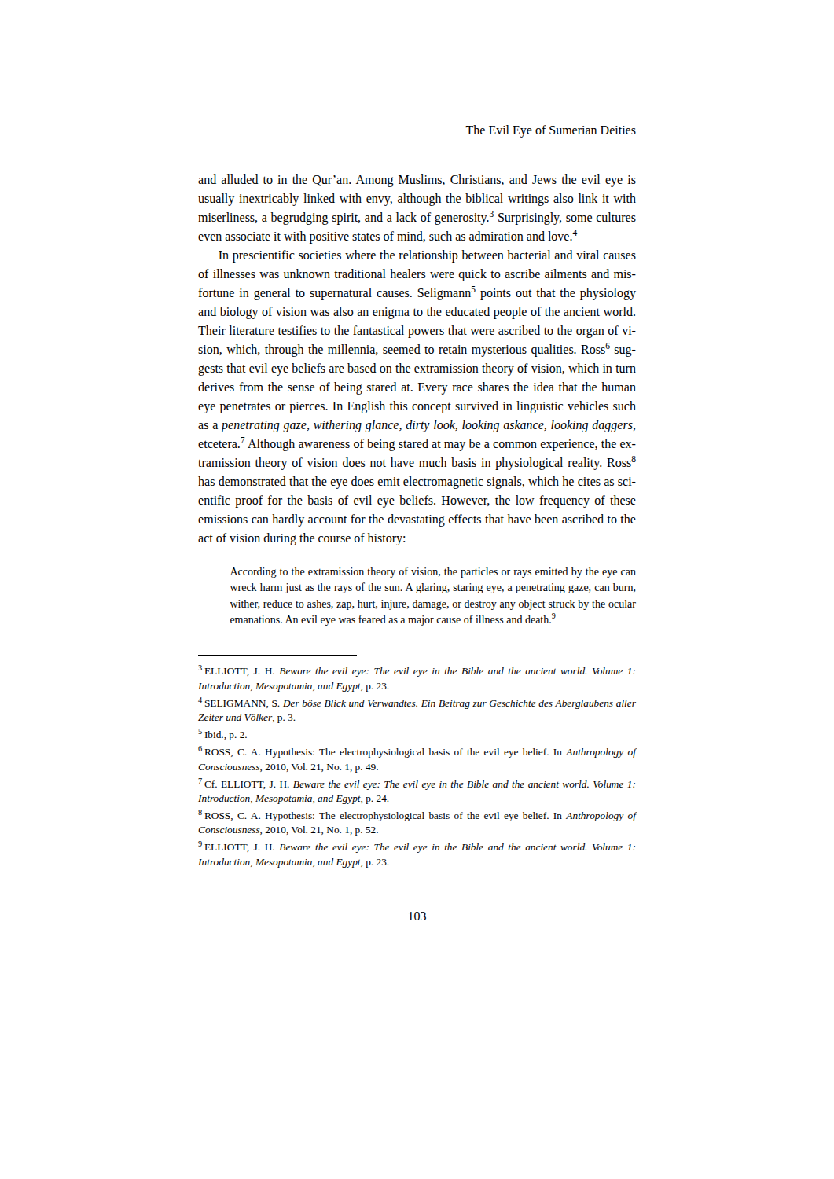The Evil Eye of Sumerian Deities
and alluded to in the Qur’an. Among Muslims, Christians, and Jews the evil eye is usually inextricably linked with envy, although the biblical writings also link it with miserliness, a begrudging spirit, and a lack of generosity.3 Surprisingly, some cultures even associate it with positive states of mind, such as admiration and love.4
In prescientific societies where the relationship between bacterial and viral causes of illnesses was unknown traditional healers were quick to ascribe ailments and misfortune in general to supernatural causes. Seligmann5 points out that the physiology and biology of vision was also an enigma to the educated people of the ancient world. Their literature testifies to the fantastical powers that were ascribed to the organ of vision, which, through the millennia, seemed to retain mysterious qualities. Ross6 suggests that evil eye beliefs are based on the extramission theory of vision, which in turn derives from the sense of being stared at. Every race shares the idea that the human eye penetrates or pierces. In English this concept survived in linguistic vehicles such as a penetrating gaze, withering glance, dirty look, looking askance, looking daggers, etcetera.7 Although awareness of being stared at may be a common experience, the extramission theory of vision does not have much basis in physiological reality. Ross8 has demonstrated that the eye does emit electromagnetic signals, which he cites as scientific proof for the basis of evil eye beliefs. However, the low frequency of these emissions can hardly account for the devastating effects that have been ascribed to the act of vision during the course of history:
According to the extramission theory of vision, the particles or rays emitted by the eye can wreck harm just as the rays of the sun. A glaring, staring eye, a penetrating gaze, can burn, wither, reduce to ashes, zap, hurt, injure, damage, or destroy any object struck by the ocular emanations. An evil eye was feared as a major cause of illness and death.9
3 ELLIOTT, J. H. Beware the evil eye: The evil eye in the Bible and the ancient world. Volume 1: Introduction, Mesopotamia, and Egypt, p. 23.
4 SELIGMANN, S. Der böse Blick und Verwandtes. Ein Beitrag zur Geschichte des Aberglaubens aller Zeiter und Völker, p. 3.
5 Ibid., p. 2.
6 ROSS, C. A. Hypothesis: The electrophysiological basis of the evil eye belief. In Anthropology of Consciousness, 2010, Vol. 21, No. 1, p. 49.
7 Cf. ELLIOTT, J. H. Beware the evil eye: The evil eye in the Bible and the ancient world. Volume 1: Introduction, Mesopotamia, and Egypt, p. 24.
8 ROSS, C. A. Hypothesis: The electrophysiological basis of the evil eye belief. In Anthropology of Consciousness, 2010, Vol. 21, No. 1, p. 52.
9 ELLIOTT, J. H. Beware the evil eye: The evil eye in the Bible and the ancient world. Volume 1: Introduction, Mesopotamia, and Egypt, p. 23.
103